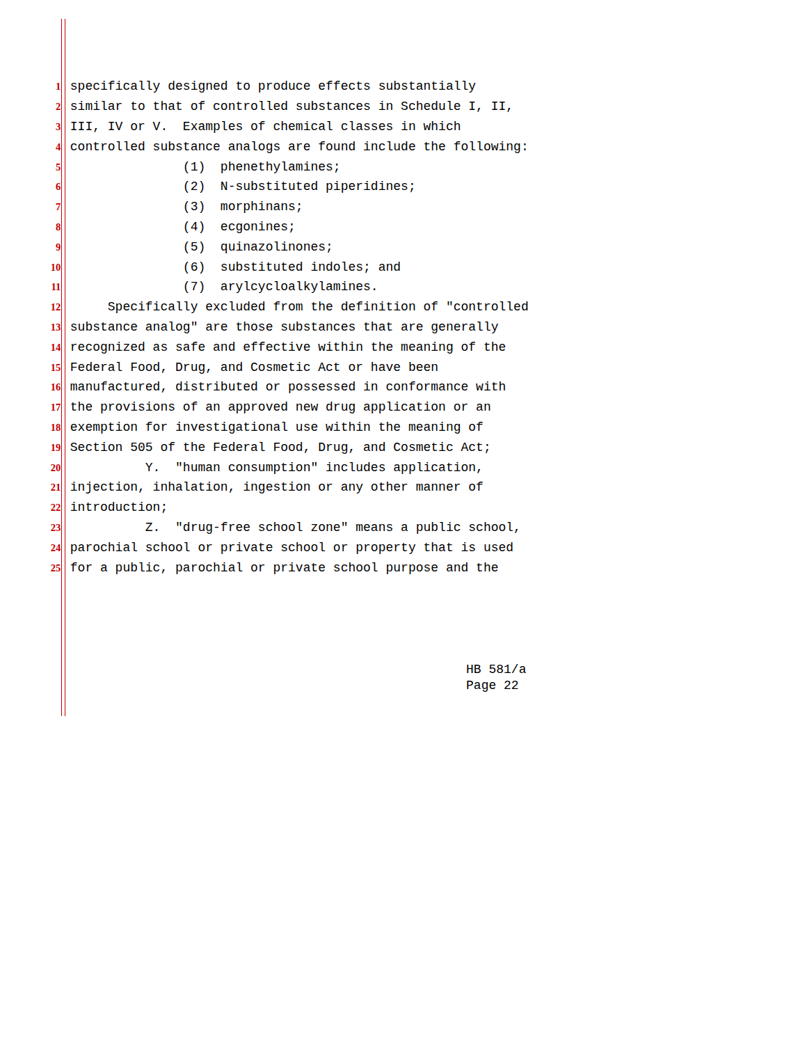specifically designed to produce effects substantially
similar to that of controlled substances in Schedule I, II,
III, IV or V. Examples of chemical classes in which
controlled substance analogs are found include the following:
(1) phenethylamines;
(2) N-substituted piperidines;
(3) morphinans;
(4) ecgonines;
(5) quinazolinones;
(6) substituted indoles; and
(7) arylcycloalkylamines.
Specifically excluded from the definition of "controlled
substance analog" are those substances that are generally
recognized as safe and effective within the meaning of the
Federal Food, Drug, and Cosmetic Act or have been
manufactured, distributed or possessed in conformance with
the provisions of an approved new drug application or an
exemption for investigational use within the meaning of
Section 505 of the Federal Food, Drug, and Cosmetic Act;
Y. "human consumption" includes application,
injection, inhalation, ingestion or any other manner of
introduction;
Z. "drug-free school zone" means a public school,
parochial school or private school or property that is used
for a public, parochial or private school purpose and the
HB 581/a Page 22